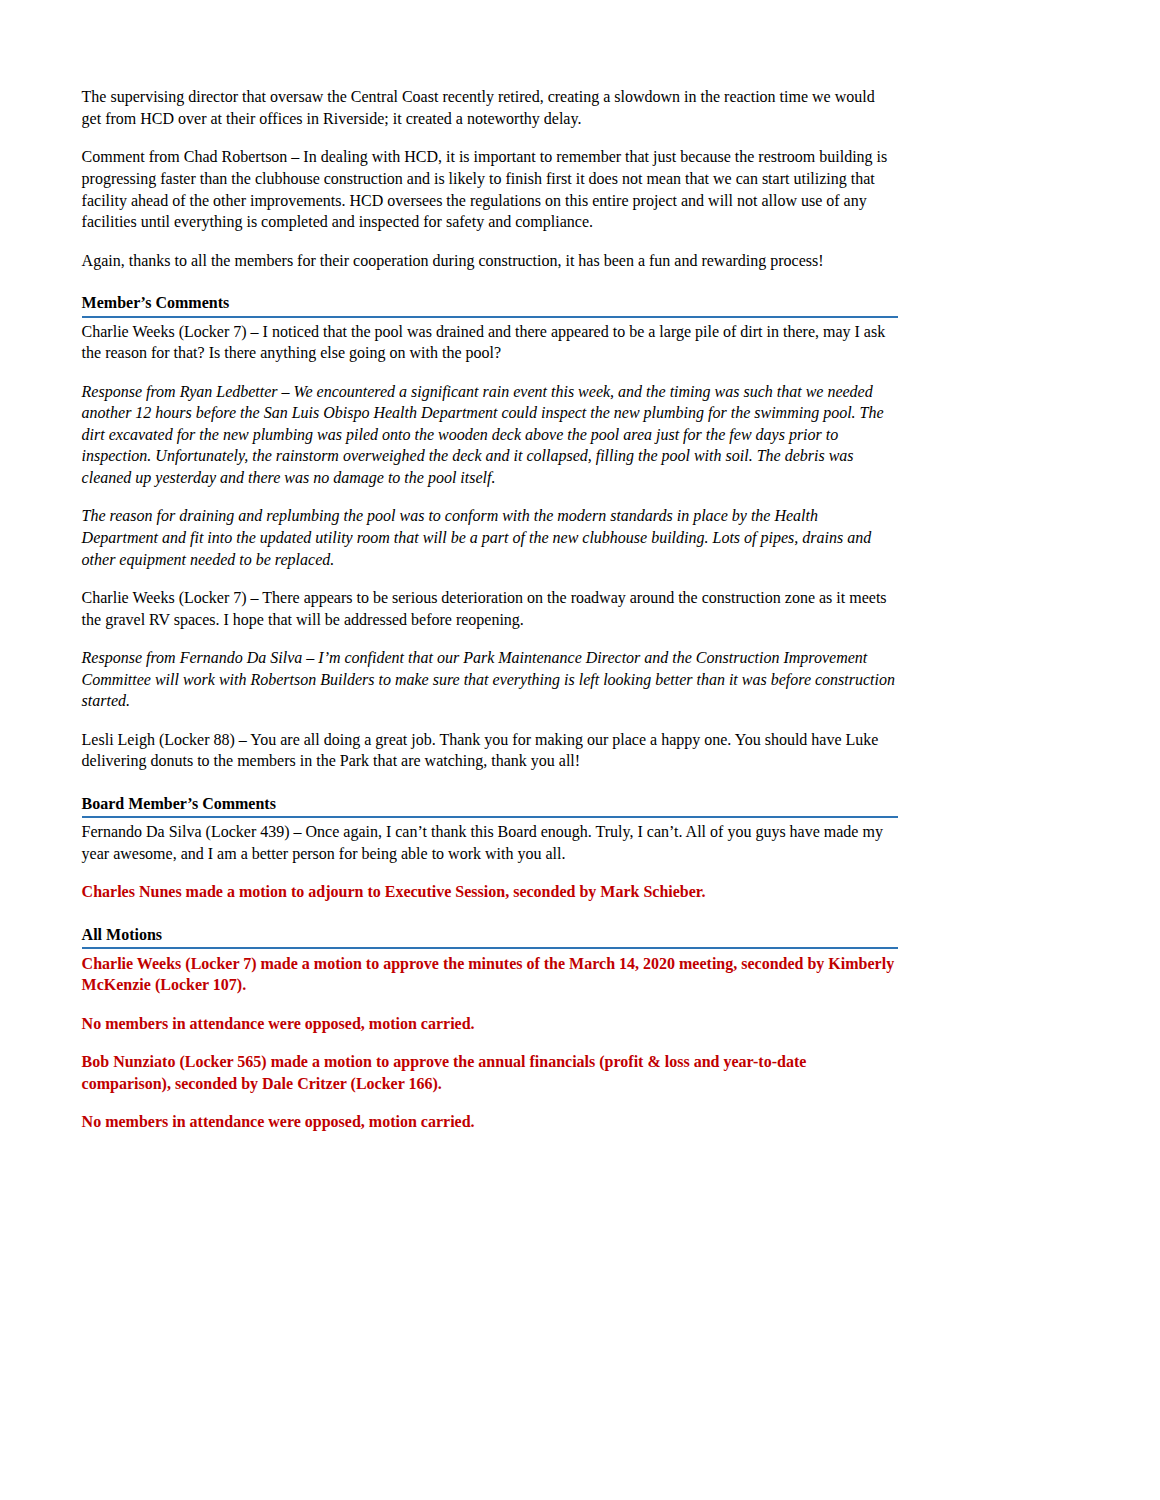The supervising director that oversaw the Central Coast recently retired, creating a slowdown in the reaction time we would get from HCD over at their offices in Riverside; it created a noteworthy delay.
Comment from Chad Robertson – In dealing with HCD, it is important to remember that just because the restroom building is progressing faster than the clubhouse construction and is likely to finish first it does not mean that we can start utilizing that facility ahead of the other improvements. HCD oversees the regulations on this entire project and will not allow use of any facilities until everything is completed and inspected for safety and compliance.
Again, thanks to all the members for their cooperation during construction, it has been a fun and rewarding process!
Member’s Comments
Charlie Weeks (Locker 7) – I noticed that the pool was drained and there appeared to be a large pile of dirt in there, may I ask the reason for that? Is there anything else going on with the pool?
Response from Ryan Ledbetter – We encountered a significant rain event this week, and the timing was such that we needed another 12 hours before the San Luis Obispo Health Department could inspect the new plumbing for the swimming pool. The dirt excavated for the new plumbing was piled onto the wooden deck above the pool area just for the few days prior to inspection. Unfortunately, the rainstorm overweighed the deck and it collapsed, filling the pool with soil. The debris was cleaned up yesterday and there was no damage to the pool itself.
The reason for draining and replumbing the pool was to conform with the modern standards in place by the Health Department and fit into the updated utility room that will be a part of the new clubhouse building. Lots of pipes, drains and other equipment needed to be replaced.
Charlie Weeks (Locker 7) – There appears to be serious deterioration on the roadway around the construction zone as it meets the gravel RV spaces. I hope that will be addressed before reopening.
Response from Fernando Da Silva – I’m confident that our Park Maintenance Director and the Construction Improvement Committee will work with Robertson Builders to make sure that everything is left looking better than it was before construction started.
Lesli Leigh (Locker 88) – You are all doing a great job. Thank you for making our place a happy one. You should have Luke delivering donuts to the members in the Park that are watching, thank you all!
Board Member’s Comments
Fernando Da Silva (Locker 439) – Once again, I can’t thank this Board enough. Truly, I can’t. All of you guys have made my year awesome, and I am a better person for being able to work with you all.
Charles Nunes made a motion to adjourn to Executive Session, seconded by Mark Schieber.
All Motions
Charlie Weeks (Locker 7) made a motion to approve the minutes of the March 14, 2020 meeting, seconded by Kimberly McKenzie (Locker 107).
No members in attendance were opposed, motion carried.
Bob Nunziato (Locker 565) made a motion to approve the annual financials (profit & loss and year-to-date comparison), seconded by Dale Critzer (Locker 166).
No members in attendance were opposed, motion carried.